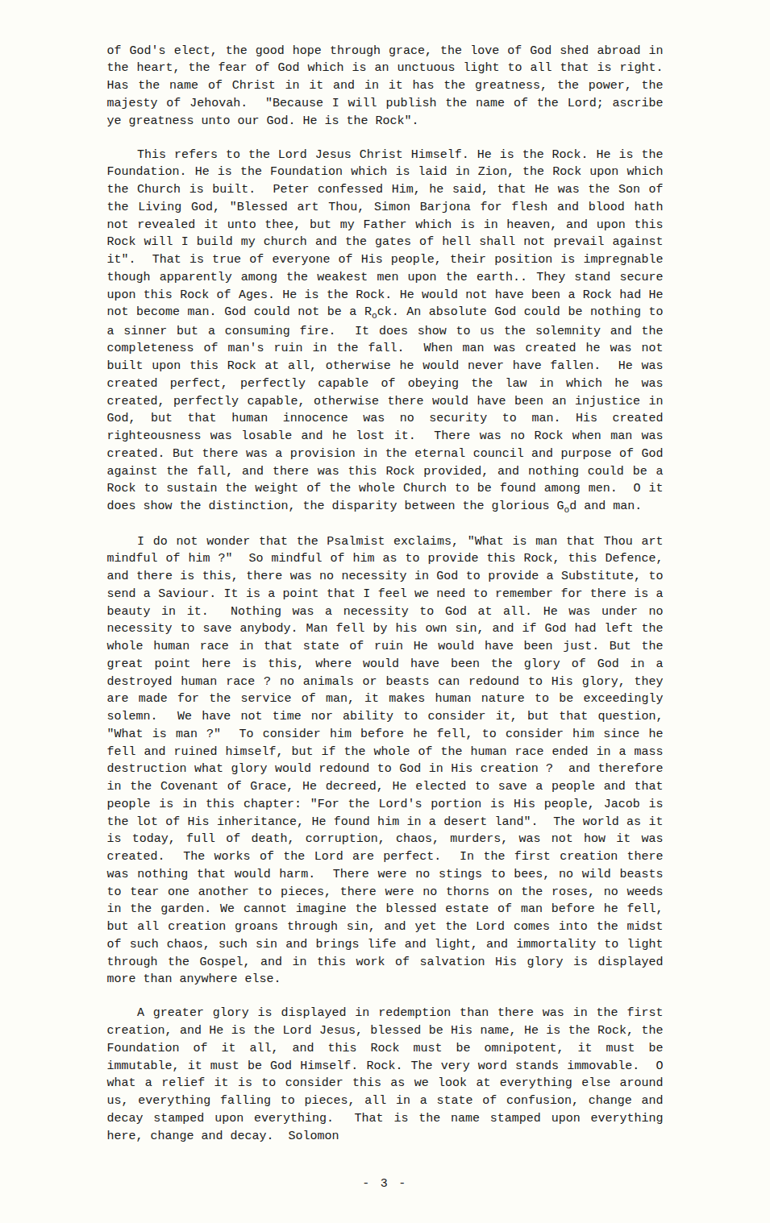of God's elect, the good hope through grace, the love of God shed abroad in the heart, the fear of God which is an unctuous light to all that is right. Has the name of Christ in it and in it has the greatness, the power, the majesty of Jehovah. "Because I will publish the name of the Lord; ascribe ye greatness unto our God. He is the Rock".
This refers to the Lord Jesus Christ Himself. He is the Rock. He is the Foundation. He is the Foundation which is laid in Zion, the Rock upon which the Church is built. Peter confessed Him, he said, that He was the Son of the Living God, "Blessed art Thou, Simon Barjona for flesh and blood hath not revealed it unto thee, but my Father which is in heaven, and upon this Rock will I build my church and the gates of hell shall not prevail against it". That is true of everyone of His people, their position is impregnable though apparently among the weakest men upon the earth.. They stand secure upon this Rock of Ages. He is the Rock. He would not have been a Rock had He not become man. God could not be a Rock. An absolute God could be nothing to a sinner but a consuming fire. It does show to us the solemnity and the completeness of man's ruin in the fall. When man was created he was not built upon this Rock at all, otherwise he would never have fallen. He was created perfect, perfectly capable of obeying the law in which he was created, perfectly capable, otherwise there would have been an injustice in God, but that human innocence was no security to man. His created righteousness was losable and he lost it. There was no Rock when man was created. But there was a provision in the eternal council and purpose of God against the fall, and there was this Rock provided, and nothing could be a Rock to sustain the weight of the whole Church to be found among men. O it does show the distinction, the disparity between the glorious God and man.
I do not wonder that the Psalmist exclaims, "What is man that Thou art mindful of him ?" So mindful of him as to provide this Rock, this Defence, and there is this, there was no necessity in God to provide a Substitute, to send a Saviour. It is a point that I feel we need to remember for there is a beauty in it. Nothing was a necessity to God at all. He was under no necessity to save anybody. Man fell by his own sin, and if God had left the whole human race in that state of ruin He would have been just. But the great point here is this, where would have been the glory of God in a destroyed human race ? no animals or beasts can redound to His glory, they are made for the service of man, it makes human nature to be exceedingly solemn. We have not time nor ability to consider it, but that question, "What is man ?" To consider him before he fell, to consider him since he fell and ruined himself, but if the whole of the human race ended in a mass destruction what glory would redound to God in His creation ? and therefore in the Covenant of Grace, He decreed, He elected to save a people and that people is in this chapter: "For the Lord's portion is His people, Jacob is the lot of His inheritance, He found him in a desert land". The world as it is today, full of death, corruption, chaos, murders, was not how it was created. The works of the Lord are perfect. In the first creation there was nothing that would harm. There were no stings to bees, no wild beasts to tear one another to pieces, there were no thorns on the roses, no weeds in the garden. We cannot imagine the blessed estate of man before he fell, but all creation groans through sin, and yet the Lord comes into the midst of such chaos, such sin and brings life and light, and immortality to light through the Gospel, and in this work of salvation His glory is displayed more than anywhere else.
A greater glory is displayed in redemption than there was in the first creation, and He is the Lord Jesus, blessed be His name, He is the Rock, the Foundation of it all, and this Rock must be omnipotent, it must be immutable, it must be God Himself. Rock. The very word stands immovable. O what a relief it is to consider this as we look at everything else around us, everything falling to pieces, all in a state of confusion, change and decay stamped upon everything. That is the name stamped upon everything here, change and decay. Solomon
- 3 -